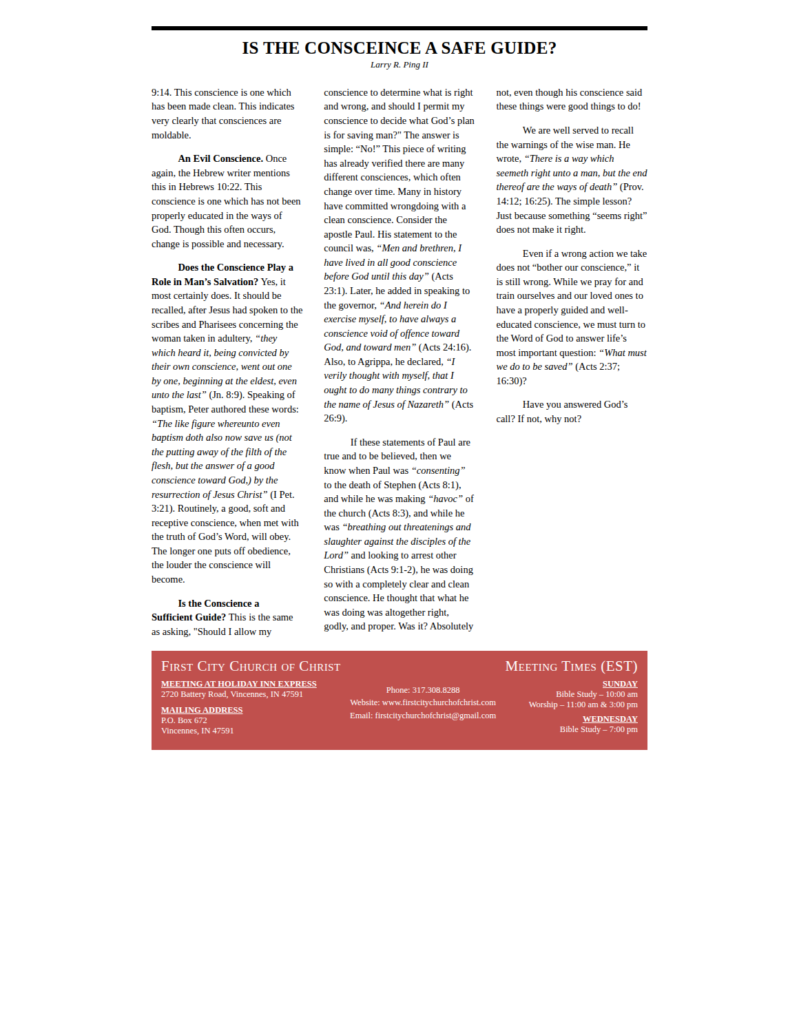IS THE CONSCEINCE A SAFE GUIDE?
Larry R. Ping II
9:14. This conscience is one which has been made clean. This indicates very clearly that consciences are moldable.
An Evil Conscience. Once again, the Hebrew writer mentions this in Hebrews 10:22. This conscience is one which has not been properly educated in the ways of God. Though this often occurs, change is possible and necessary.
Does the Conscience Play a Role in Man’s Salvation? Yes, it most certainly does. It should be recalled, after Jesus had spoken to the scribes and Pharisees concerning the woman taken in adultery, “they which heard it, being convicted by their own conscience, went out one by one, beginning at the eldest, even unto the last” (Jn. 8:9). Speaking of baptism, Peter authored these words: “The like figure whereunto even baptism doth also now save us (not the putting away of the filth of the flesh, but the answer of a good conscience toward God,) by the resurrection of Jesus Christ” (I Pet. 3:21). Routinely, a good, soft and receptive conscience, when met with the truth of God’s Word, will obey. The longer one puts off obedience, the louder the conscience will become.
Is the Conscience a Sufficient Guide? This is the same as asking, "Should I allow my conscience to determine what is right and wrong, and should I permit my conscience to decide what God’s plan is for saving man?" The answer is simple: “No!” This piece of writing has already verified there are many different consciences, which often change over time. Many in history have committed wrongdoing with a clean conscience. Consider the apostle Paul. His statement to the council was, “Men and brethren, I have lived in all good conscience before God until this day” (Acts 23:1). Later, he added in speaking to the governor, “And herein do I exercise myself, to have always a conscience void of offence toward God, and toward men” (Acts 24:16). Also, to Agrippa, he declared, “I verily thought with myself, that I ought to do many things contrary to the name of Jesus of Nazareth” (Acts 26:9).
If these statements of Paul are true and to be believed, then we know when Paul was “consenting” to the death of Stephen (Acts 8:1), and while he was making “havoc” of the church (Acts 8:3), and while he was “breathing out threatenings and slaughter against the disciples of the Lord” and looking to arrest other Christians (Acts 9:1-2), he was doing so with a completely clear and clean conscience. He thought that what he was doing was altogether right, godly, and proper. Was it? Absolutely not, even though his conscience said these things were good things to do!
We are well served to recall the warnings of the wise man. He wrote, “There is a way which seemeth right unto a man, but the end thereof are the ways of death” (Prov. 14:12; 16:25). The simple lesson? Just because something “seems right” does not make it right.
Even if a wrong action we take does not “bother our conscience,” it is still wrong. While we pray for and train ourselves and our loved ones to have a properly guided and well-educated conscience, we must turn to the Word of God to answer life’s most important question: “What must we do to be saved” (Acts 2:37; 16:30)?
Have you answered God’s call? If not, why not?
First City Church of Christ
MEETING AT HOLIDAY INN EXPRESS 2720 Battery Road, Vincennes, IN 47591 MAILING ADDRESS P.O. Box 672
Vincennes, IN 47591
Phone: 317.308.8288
Website: www.firstcitychurchofchrist.com
Email: firstcitychurchofchrist@gmail.com
Meeting Times (EST)
SUNDAY Bible Study – 10:00 am
Worship – 11:00 am & 3:00 pm WEDNESDAY Bible Study – 7:00 pm